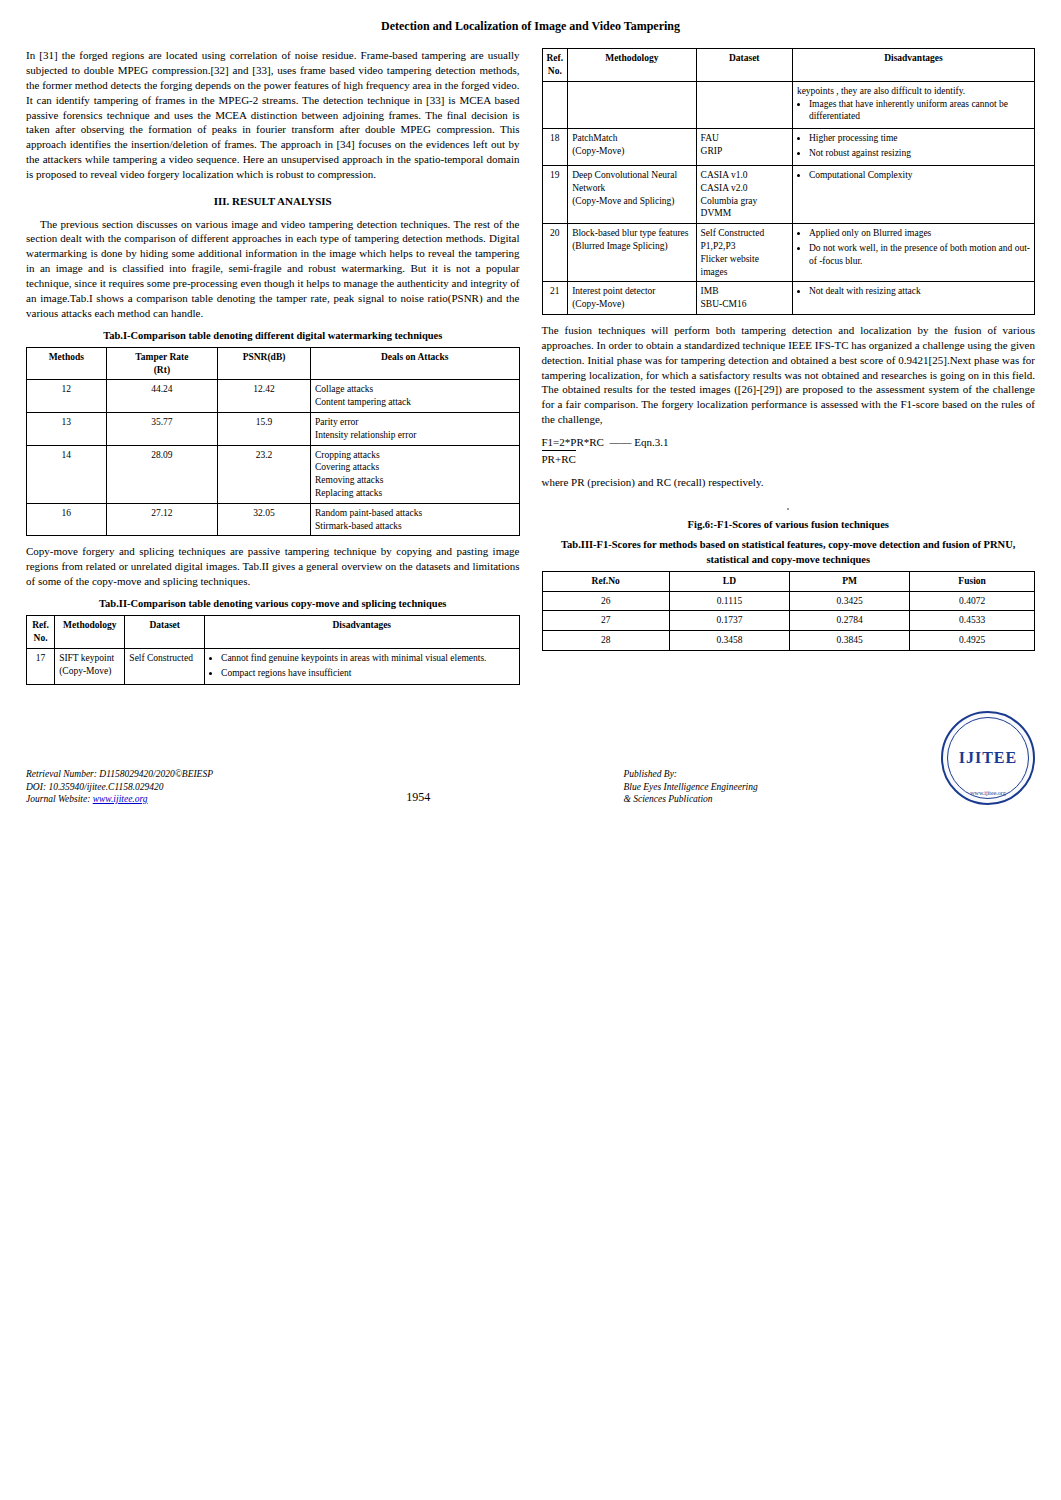Detection and Localization of Image and Video Tampering
In [31] the forged regions are located using correlation of noise residue. Frame-based tampering are usually subjected to double MPEG compression.[32] and [33], uses frame based video tampering detection methods, the former method detects the forging depends on the power features of high frequency area in the forged video. It can identify tampering of frames in the MPEG-2 streams. The detection technique in [33] is MCEA based passive forensics technique and uses the MCEA distinction between adjoining frames. The final decision is taken after observing the formation of peaks in fourier transform after double MPEG compression. This approach identifies the insertion/deletion of frames. The approach in [34] focuses on the evidences left out by the attackers while tampering a video sequence. Here an unsupervised approach in the spatio-temporal domain is proposed to reveal video forgery localization which is robust to compression.
III. RESULT ANALYSIS
The previous section discusses on various image and video tampering detection techniques. The rest of the section dealt with the comparison of different approaches in each type of tampering detection methods. Digital watermarking is done by hiding some additional information in the image which helps to reveal the tampering in an image and is classified into fragile, semi-fragile and robust watermarking. But it is not a popular technique, since it requires some pre-processing even though it helps to manage the authenticity and integrity of an image.Tab.I shows a comparison table denoting the tamper rate, peak signal to noise ratio(PSNR) and the various attacks each method can handle.
Tab.I-Comparison table denoting different digital watermarking techniques
| Methods | Tamper Rate (Rt) | PSNR(dB) | Deals on Attacks |
| --- | --- | --- | --- |
| 12 | 44.24 | 12.42 | Collage attacks Content tampering attack |
| 13 | 35.77 | 15.9 | Parity error Intensity relationship error |
| 14 | 28.09 | 23.2 | Cropping attacks Covering attacks Removing attacks Replacing attacks |
| 16 | 27.12 | 32.05 | Random paint-based attacks Stirmark-based attacks |
Copy-move forgery and splicing techniques are passive tampering technique by copying and pasting image regions from related or unrelated digital images. Tab.II gives a general overview on the datasets and limitations of some of the copy-move and splicing techniques.
Tab.II-Comparison table denoting various copy-move and splicing techniques
| Ref. No. | Methodology | Dataset | Disadvantages |
| --- | --- | --- | --- |
| 17 | SIFT keypoint (Copy-Move) | Self Constructed | Cannot find genuine keypoints in areas with minimal visual elements. Compact regions have insufficient |
| Ref. No. | Methodology | Dataset | Disadvantages |
| --- | --- | --- | --- |
| | | | keypoints , they are also difficult to identify. Images that have inherently uniform areas cannot be differentiated |
| 18 | PatchMatch (Copy-Move) | FAU GRIP | Higher processing time Not robust against resizing |
| 19 | Deep Convolutional Neural Network (Copy-Move and Splicing) | CASIA v1.0 CASIA v2.0 Columbia gray DVMM | Computational Complexity |
| 20 | Block-based blur type features (Blurred Image Splicing) | Self Constructed P1,P2,P3 Flicker website images | Applied only on Blurred images Do not work well, in the presence of both motion and out-of -focus blur. |
| 21 | Interest point detector (Copy-Move) | IMB SBU-CM16 | Not dealt with resizing attack |
The fusion techniques will perform both tampering detection and localization by the fusion of various approaches. In order to obtain a standardized technique IEEE IFS-TC has organized a challenge using the given detection. Initial phase was for tampering detection and obtained a best score of 0.9421[25].Next phase was for tampering localization, for which a satisfactory results was not obtained and researches is going on in this field. The obtained results for the tested images ([26]-[29]) are proposed to the assessment system of the challenge for a fair comparison. The forgery localization performance is assessed with the F1-score based on the rules of the challenge,
F1=2*PR*RC —— Eqn.3.1
PR+RC
where PR (precision) and RC (recall) respectively.
Fig.6:-F1-Scores of various fusion techniques
Tab.III-F1-Scores for methods based on statistical features, copy-move detection and fusion of PRNU, statistical and copy-move techniques
| Ref.No | LD | PM | Fusion |
| --- | --- | --- | --- |
| 26 | 0.1115 | 0.3425 | 0.4072 |
| 27 | 0.1737 | 0.2784 | 0.4533 |
| 28 | 0.3458 | 0.3845 | 0.4925 |
Retrieval Number: D1158029420/2020©BEIESP
DOI: 10.35940/ijitee.C1158.029420
Journal Website: www.ijitee.org
1954
Published By:
Blue Eyes Intelligence Engineering
& Sciences Publication
IJITEE www.ijitee.org